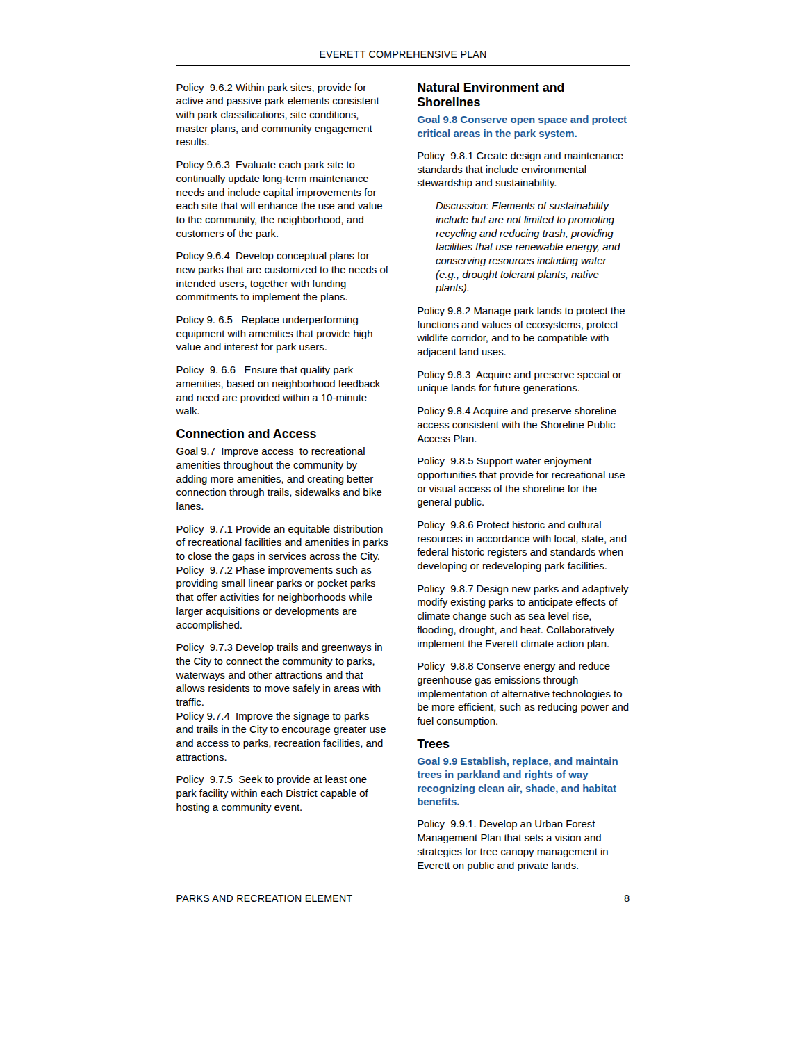EVERETT COMPREHENSIVE PLAN
Policy 9.6.2 Within park sites, provide for active and passive park elements consistent with park classifications, site conditions, master plans, and community engagement results.
Policy 9.6.3 Evaluate each park site to continually update long-term maintenance needs and include capital improvements for each site that will enhance the use and value to the community, the neighborhood, and customers of the park.
Policy 9.6.4 Develop conceptual plans for new parks that are customized to the needs of intended users, together with funding commitments to implement the plans.
Policy 9. 6.5 Replace underperforming equipment with amenities that provide high value and interest for park users.
Policy 9. 6.6 Ensure that quality park amenities, based on neighborhood feedback and need are provided within a 10-minute walk.
Connection and Access
Goal 9.7 Improve access to recreational amenities throughout the community by adding more amenities, and creating better connection through trails, sidewalks and bike lanes.
Policy 9.7.1 Provide an equitable distribution of recreational facilities and amenities in parks to close the gaps in services across the City.
Policy 9.7.2 Phase improvements such as providing small linear parks or pocket parks that offer activities for neighborhoods while larger acquisitions or developments are accomplished.
Policy 9.7.3 Develop trails and greenways in the City to connect the community to parks, waterways and other attractions and that allows residents to move safely in areas with traffic.
Policy 9.7.4 Improve the signage to parks and trails in the City to encourage greater use and access to parks, recreation facilities, and attractions.
Policy 9.7.5 Seek to provide at least one park facility within each District capable of hosting a community event.
Natural Environment and Shorelines
Goal 9.8 Conserve open space and protect critical areas in the park system.
Policy 9.8.1 Create design and maintenance standards that include environmental stewardship and sustainability.
Discussion: Elements of sustainability include but are not limited to promoting recycling and reducing trash, providing facilities that use renewable energy, and conserving resources including water (e.g., drought tolerant plants, native plants).
Policy 9.8.2 Manage park lands to protect the functions and values of ecosystems, protect wildlife corridor, and to be compatible with adjacent land uses.
Policy 9.8.3 Acquire and preserve special or unique lands for future generations.
Policy 9.8.4 Acquire and preserve shoreline access consistent with the Shoreline Public Access Plan.
Policy 9.8.5 Support water enjoyment opportunities that provide for recreational use or visual access of the shoreline for the general public.
Policy 9.8.6 Protect historic and cultural resources in accordance with local, state, and federal historic registers and standards when developing or redeveloping park facilities.
Policy 9.8.7 Design new parks and adaptively modify existing parks to anticipate effects of climate change such as sea level rise, flooding, drought, and heat. Collaboratively implement the Everett climate action plan.
Policy 9.8.8 Conserve energy and reduce greenhouse gas emissions through implementation of alternative technologies to be more efficient, such as reducing power and fuel consumption.
Trees
Goal 9.9 Establish, replace, and maintain trees in parkland and rights of way recognizing clean air, shade, and habitat benefits.
Policy 9.9.1. Develop an Urban Forest Management Plan that sets a vision and strategies for tree canopy management in Everett on public and private lands.
PARKS AND RECREATION ELEMENT 8